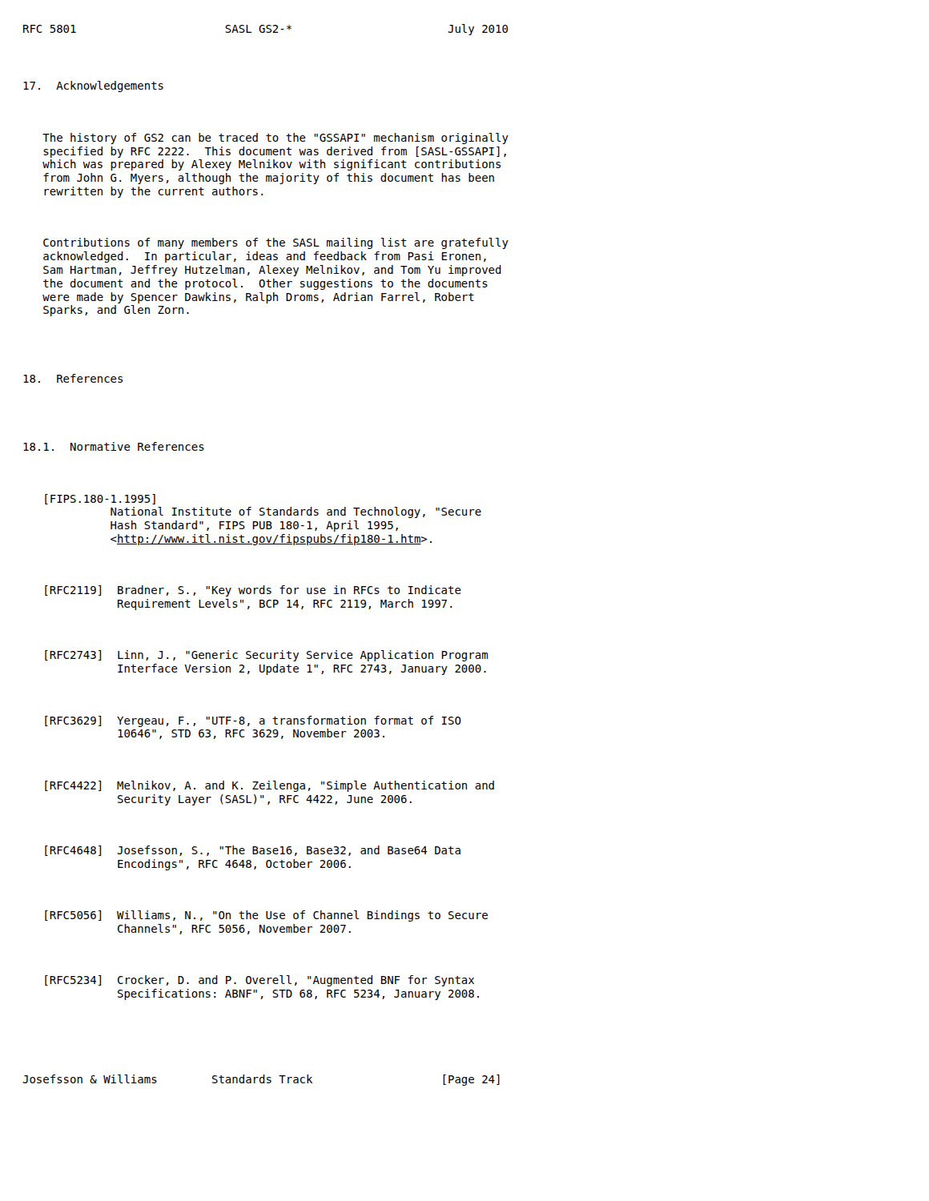RFC 5801 SASL GS2-* July 2010
17. Acknowledgements
The history of GS2 can be traced to the "GSSAPI" mechanism originally specified by RFC 2222. This document was derived from [SASL-GSSAPI], which was prepared by Alexey Melnikov with significant contributions from John G. Myers, although the majority of this document has been rewritten by the current authors.
Contributions of many members of the SASL mailing list are gratefully acknowledged. In particular, ideas and feedback from Pasi Eronen, Sam Hartman, Jeffrey Hutzelman, Alexey Melnikov, and Tom Yu improved the document and the protocol. Other suggestions to the documents were made by Spencer Dawkins, Ralph Droms, Adrian Farrel, Robert Sparks, and Glen Zorn.
18. References
18.1. Normative References
[FIPS.180-1.1995] National Institute of Standards and Technology, "Secure Hash Standard", FIPS PUB 180-1, April 1995, <http://www.itl.nist.gov/fipspubs/fip180-1.htm>.
[RFC2119] Bradner, S., "Key words for use in RFCs to Indicate Requirement Levels", BCP 14, RFC 2119, March 1997.
[RFC2743] Linn, J., "Generic Security Service Application Program Interface Version 2, Update 1", RFC 2743, January 2000.
[RFC3629] Yergeau, F., "UTF-8, a transformation format of ISO 10646", STD 63, RFC 3629, November 2003.
[RFC4422] Melnikov, A. and K. Zeilenga, "Simple Authentication and Security Layer (SASL)", RFC 4422, June 2006.
[RFC4648] Josefsson, S., "The Base16, Base32, and Base64 Data Encodings", RFC 4648, October 2006.
[RFC5056] Williams, N., "On the Use of Channel Bindings to Secure Channels", RFC 5056, November 2007.
[RFC5234] Crocker, D. and P. Overell, "Augmented BNF for Syntax Specifications: ABNF", STD 68, RFC 5234, January 2008.
Josefsson & Williams Standards Track [Page 24]